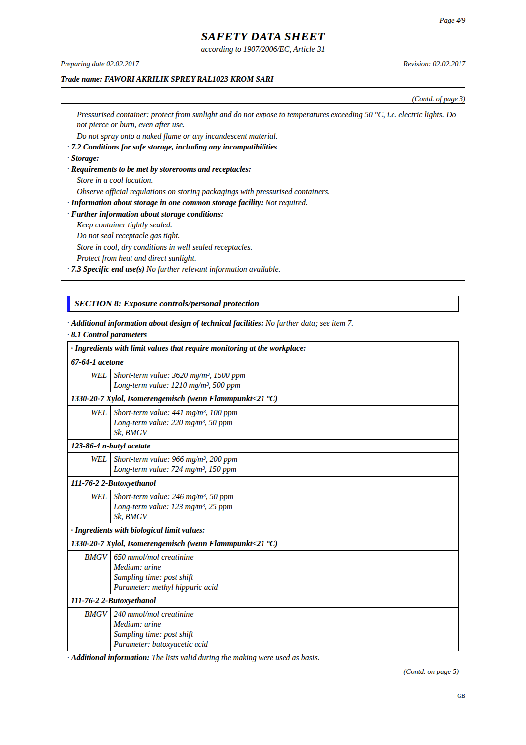Page 4/9
SAFETY DATA SHEET
according to 1907/2006/EC, Article 31
Preparing date 02.02.2017 Revision: 02.02.2017
Trade name: FAWORI AKRILIK SPREY RAL1023 KROM SARI
(Contd. of page 3)
Pressurised container: protect from sunlight and do not expose to temperatures exceeding 50 °C, i.e. electric lights. Do not pierce or burn, even after use.
Do not spray onto a naked flame or any incandescent material.
· 7.2 Conditions for safe storage, including any incompatibilities
· Storage:
· Requirements to be met by storerooms and receptacles:
Store in a cool location.
Observe official regulations on storing packagings with pressurised containers.
· Information about storage in one common storage facility: Not required.
· Further information about storage conditions:
Keep container tightly sealed.
Do not seal receptacle gas tight.
Store in cool, dry conditions in well sealed receptacles.
Protect from heat and direct sunlight.
· 7.3 Specific end use(s) No further relevant information available.
SECTION 8: Exposure controls/personal protection
· Additional information about design of technical facilities: No further data; see item 7.
· 8.1 Control parameters
| · Ingredients with limit values that require monitoring at the workplace: |
| 67-64-1 acetone |
| WEL | Short-term value: 3620 mg/m³, 1500 ppm Long-term value: 1210 mg/m³, 500 ppm |
| 1330-20-7 Xylol, Isomerengemisch (wenn Flammpunkt<21 °C) |
| WEL | Short-term value: 441 mg/m³, 100 ppm Long-term value: 220 mg/m³, 50 ppm Sk, BMGV |
| 123-86-4 n-butyl acetate |
| WEL | Short-term value: 966 mg/m³, 200 ppm Long-term value: 724 mg/m³, 150 ppm |
| 111-76-2 2-Butoxyethanol |
| WEL | Short-term value: 246 mg/m³, 50 ppm Long-term value: 123 mg/m³, 25 ppm Sk, BMGV |
| · Ingredients with biological limit values: |
| 1330-20-7 Xylol, Isomerengemisch (wenn Flammpunkt<21 °C) |
| BMGV | 650 mmol/mol creatinine Medium: urine Sampling time: post shift Parameter: methyl hippuric acid |
| 111-76-2 2-Butoxyethanol |
| BMGV | 240 mmol/mol creatinine Medium: urine Sampling time: post shift Parameter: butoxyacetic acid |
· Additional information: The lists valid during the making were used as basis.
(Contd. on page 5)
GB